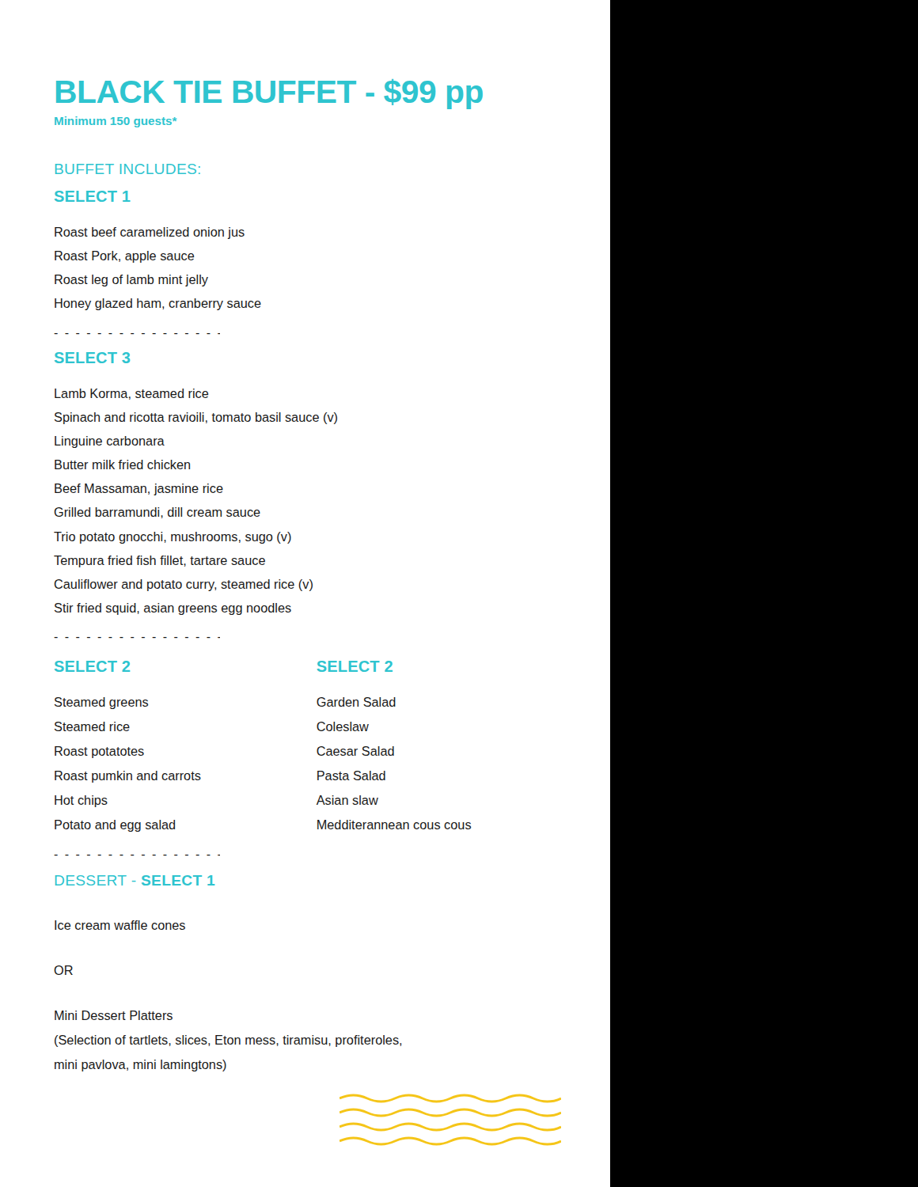BLACK TIE BUFFET - $99 pp
Minimum 150 guests*
BUFFET INCLUDES:
SELECT 1
Roast beef caramelized onion jus
Roast Pork, apple sauce
Roast leg of lamb mint jelly
Honey glazed ham, cranberry sauce
- - - - - - - - - - - - - - - - - - -
SELECT 3
Lamb Korma, steamed rice
Spinach and ricotta ravioili, tomato basil sauce (v)
Linguine carbonara
Butter milk fried chicken
Beef Massaman, jasmine rice
Grilled barramundi, dill cream sauce
Trio potato gnocchi, mushrooms, sugo (v)
Tempura fried fish fillet, tartare sauce
Cauliflower and potato curry, steamed rice (v)
Stir fried squid, asian greens egg noodles
- - - - - - - - - - - - - - - - - - -
SELECT 2
Steamed greens
Steamed rice
Roast potatotes
Roast pumkin and carrots
Hot chips
Potato and egg salad
SELECT 2
Garden Salad
Coleslaw
Caesar Salad
Pasta Salad
Asian slaw
Medditerannean cous cous
- - - - - - - - - - - - - - - - - - -
DESSERT - SELECT 1
Ice cream waffle cones
OR
Mini Dessert Platters
(Selection of tartlets, slices, Eton mess, tiramisu, profiteroles,
mini pavlova, mini lamingtons)